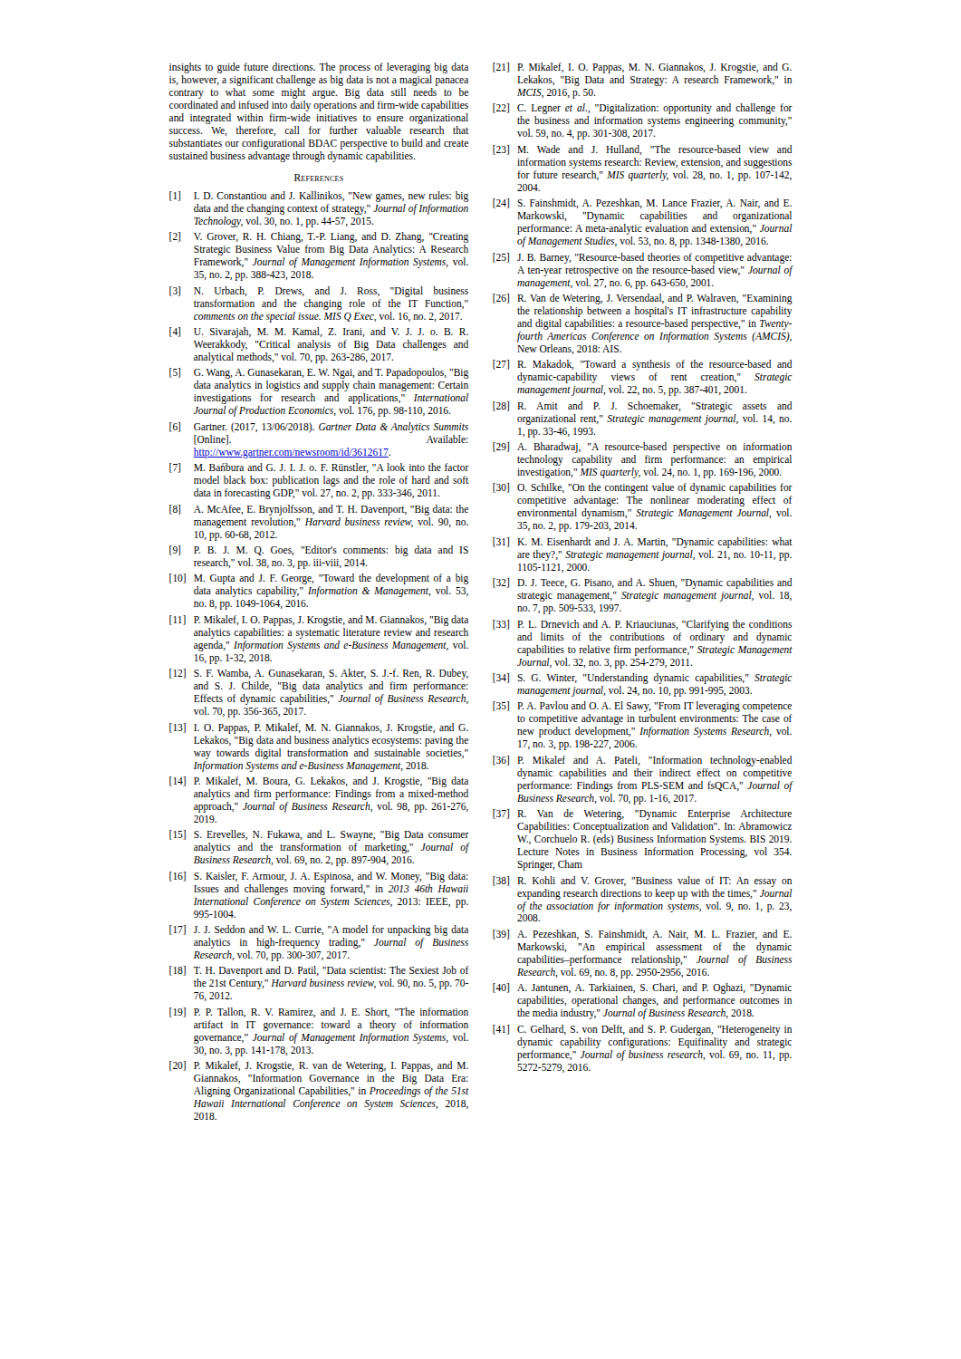insights to guide future directions. The process of leveraging big data is, however, a significant challenge as big data is not a magical panacea contrary to what some might argue. Big data still needs to be coordinated and infused into daily operations and firm-wide capabilities and integrated within firm-wide initiatives to ensure organizational success. We, therefore, call for further valuable research that substantiates our configurational BDAC perspective to build and create sustained business advantage through dynamic capabilities.
References
[1] I. D. Constantiou and J. Kallinikos, "New games, new rules: big data and the changing context of strategy," Journal of Information Technology, vol. 30, no. 1, pp. 44-57, 2015.
[2] V. Grover, R. H. Chiang, T.-P. Liang, and D. Zhang, "Creating Strategic Business Value from Big Data Analytics: A Research Framework," Journal of Management Information Systems, vol. 35, no. 2, pp. 388-423, 2018.
[3] N. Urbach, P. Drews, and J. Ross, "Digital business transformation and the changing role of the IT Function," comments on the special issue. MIS Q Exec, vol. 16, no. 2, 2017.
[4] U. Sivarajah, M. M. Kamal, Z. Irani, and V. J. J. o. B. R. Weerakkody, "Critical analysis of Big Data challenges and analytical methods," vol. 70, pp. 263-286, 2017.
[5] G. Wang, A. Gunasekaran, E. W. Ngai, and T. Papadopoulos, "Big data analytics in logistics and supply chain management: Certain investigations for research and applications," International Journal of Production Economics, vol. 176, pp. 98-110, 2016.
[6] Gartner. (2017, 13/06/2018). Gartner Data & Analytics Summits [Online]. Available: http://www.gartner.com/newsroom/id/3612617.
[7] M. Bańbura and G. J. I. J. o. F. Rünstler, "A look into the factor model black box: publication lags and the role of hard and soft data in forecasting GDP," vol. 27, no. 2, pp. 333-346, 2011.
[8] A. McAfee, E. Brynjolfsson, and T. H. Davenport, "Big data: the management revolution," Harvard business review, vol. 90, no. 10, pp. 60-68, 2012.
[9] P. B. J. M. Q. Goes, "Editor's comments: big data and IS research," vol. 38, no. 3, pp. iii-viii, 2014.
[10] M. Gupta and J. F. George, "Toward the development of a big data analytics capability," Information & Management, vol. 53, no. 8, pp. 1049-1064, 2016.
[11] P. Mikalef, I. O. Pappas, J. Krogstie, and M. Giannakos, "Big data analytics capabilities: a systematic literature review and research agenda," Information Systems and e-Business Management, vol. 16, pp. 1-32, 2018.
[12] S. F. Wamba, A. Gunasekaran, S. Akter, S. J.-f. Ren, R. Dubey, and S. J. Childe, "Big data analytics and firm performance: Effects of dynamic capabilities," Journal of Business Research, vol. 70, pp. 356-365, 2017.
[13] I. O. Pappas, P. Mikalef, M. N. Giannakos, J. Krogstie, and G. Lekakos, "Big data and business analytics ecosystems: paving the way towards digital transformation and sustainable societies," Information Systems and e-Business Management, 2018.
[14] P. Mikalef, M. Boura, G. Lekakos, and J. Krogstie, "Big data analytics and firm performance: Findings from a mixed-method approach," Journal of Business Research, vol. 98, pp. 261-276, 2019.
[15] S. Erevelles, N. Fukawa, and L. Swayne, "Big Data consumer analytics and the transformation of marketing," Journal of Business Research, vol. 69, no. 2, pp. 897-904, 2016.
[16] S. Kaisler, F. Armour, J. A. Espinosa, and W. Money, "Big data: Issues and challenges moving forward," in 2013 46th Hawaii International Conference on System Sciences, 2013: IEEE, pp. 995-1004.
[17] J. J. Seddon and W. L. Currie, "A model for unpacking big data analytics in high-frequency trading," Journal of Business Research, vol. 70, pp. 300-307, 2017.
[18] T. H. Davenport and D. Patil, "Data scientist: The Sexiest Job of the 21st Century," Harvard business review, vol. 90, no. 5, pp. 70-76, 2012.
[19] P. P. Tallon, R. V. Ramirez, and J. E. Short, "The information artifact in IT governance: toward a theory of information governance," Journal of Management Information Systems, vol. 30, no. 3, pp. 141-178, 2013.
[20] P. Mikalef, J. Krogstie, R. van de Wetering, I. Pappas, and M. Giannakos, "Information Governance in the Big Data Era: Aligning Organizational Capabilities," in Proceedings of the 51st Hawaii International Conference on System Sciences, 2018, 2018.
[21] P. Mikalef, I. O. Pappas, M. N. Giannakos, J. Krogstie, and G. Lekakos, "Big Data and Strategy: A research Framework," in MCIS, 2016, p. 50.
[22] C. Legner et al., "Digitalization: opportunity and challenge for the business and information systems engineering community," vol. 59, no. 4, pp. 301-308, 2017.
[23] M. Wade and J. Hulland, "The resource-based view and information systems research: Review, extension, and suggestions for future research," MIS quarterly, vol. 28, no. 1, pp. 107-142, 2004.
[24] S. Fainshmidt, A. Pezeshkan, M. Lance Frazier, A. Nair, and E. Markowski, "Dynamic capabilities and organizational performance: A meta‐analytic evaluation and extension," Journal of Management Studies, vol. 53, no. 8, pp. 1348-1380, 2016.
[25] J. B. Barney, "Resource-based theories of competitive advantage: A ten-year retrospective on the resource-based view," Journal of management, vol. 27, no. 6, pp. 643-650, 2001.
[26] R. Van de Wetering, J. Versendaal, and P. Walraven, "Examining the relationship between a hospital's IT infrastructure capability and digital capabilities: a resource-based perspective," in Twenty-fourth Americas Conference on Information Systems (AMCIS), New Orleans, 2018: AIS.
[27] R. Makadok, "Toward a synthesis of the resource‐based and dynamic‐capability views of rent creation," Strategic management journal, vol. 22, no. 5, pp. 387-401, 2001.
[28] R. Amit and P. J. Schoemaker, "Strategic assets and organizational rent," Strategic management journal, vol. 14, no. 1, pp. 33-46, 1993.
[29] A. Bharadwaj, "A resource-based perspective on information technology capability and firm performance: an empirical investigation," MIS quarterly, vol. 24, no. 1, pp. 169-196, 2000.
[30] O. Schilke, "On the contingent value of dynamic capabilities for competitive advantage: The nonlinear moderating effect of environmental dynamism," Strategic Management Journal, vol. 35, no. 2, pp. 179-203, 2014.
[31] K. M. Eisenhardt and J. A. Martin, "Dynamic capabilities: what are they?," Strategic management journal, vol. 21, no. 10-11, pp. 1105-1121, 2000.
[32] D. J. Teece, G. Pisano, and A. Shuen, "Dynamic capabilities and strategic management," Strategic management journal, vol. 18, no. 7, pp. 509-533, 1997.
[33] P. L. Drnevich and A. P. Kriauciunas, "Clarifying the conditions and limits of the contributions of ordinary and dynamic capabilities to relative firm performance," Strategic Management Journal, vol. 32, no. 3, pp. 254-279, 2011.
[34] S. G. Winter, "Understanding dynamic capabilities," Strategic management journal, vol. 24, no. 10, pp. 991-995, 2003.
[35] P. A. Pavlou and O. A. El Sawy, "From IT leveraging competence to competitive advantage in turbulent environments: The case of new product development," Information Systems Research, vol. 17, no. 3, pp. 198-227, 2006.
[36] P. Mikalef and A. Pateli, "Information technology-enabled dynamic capabilities and their indirect effect on competitive performance: Findings from PLS-SEM and fsQCA," Journal of Business Research, vol. 70, pp. 1-16, 2017.
[37] R. Van de Wetering, "Dynamic Enterprise Architecture Capabilities: Conceptualization and Validation". In: Abramowicz W., Corchuelo R. (eds) Business Information Systems. BIS 2019. Lecture Notes in Business Information Processing, vol 354. Springer, Cham
[38] R. Kohli and V. Grover, "Business value of IT: An essay on expanding research directions to keep up with the times," Journal of the association for information systems, vol. 9, no. 1, p. 23, 2008.
[39] A. Pezeshkan, S. Fainshmidt, A. Nair, M. L. Frazier, and E. Markowski, "An empirical assessment of the dynamic capabilities–performance relationship," Journal of Business Research, vol. 69, no. 8, pp. 2950-2956, 2016.
[40] A. Jantunen, A. Tarkiainen, S. Chari, and P. Oghazi, "Dynamic capabilities, operational changes, and performance outcomes in the media industry," Journal of Business Research, 2018.
[41] C. Gelhard, S. von Delft, and S. P. Gudergan, "Heterogeneity in dynamic capability configurations: Equifinality and strategic performance," Journal of business research, vol. 69, no. 11, pp. 5272-5279, 2016.